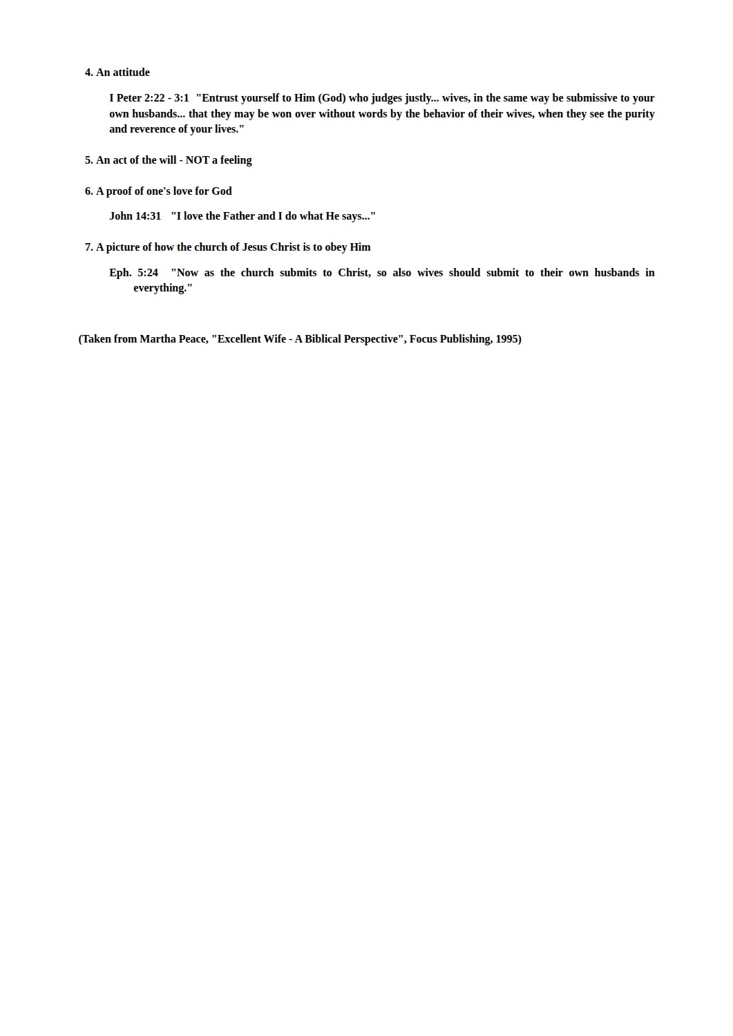An attitude
I Peter 2:22 - 3:1"Entrust yourself to Him (God) who judges justly... wives, in the same way be submissive to your own husbands... that they may be won over without words by the behavior of their wives, when they see the purity and reverence of your lives."
An act of the will - NOT a feeling
A proof of one's love for God
John 14:31 "I love the Father and I do what He says..."
A picture of how the church of Jesus Christ is to obey Him
Eph. 5:24 "Now as the church submits to Christ, so also wives should submit to their own husbands in everything."
(Taken from Martha Peace, "Excellent Wife - A Biblical Perspective", Focus Publishing, 1995)